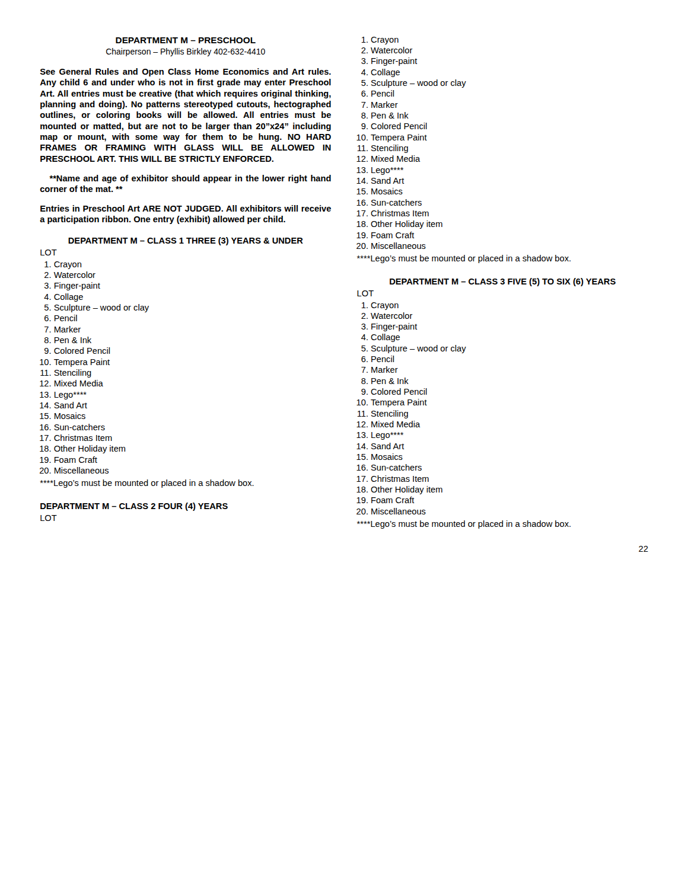DEPARTMENT M – PRESCHOOL
Chairperson – Phyllis Birkley 402-632-4410
See General Rules and Open Class Home Economics and Art rules. Any child 6 and under who is not in first grade may enter Preschool Art. All entries must be creative (that which requires original thinking, planning and doing). No patterns stereotyped cutouts, hectographed outlines, or coloring books will be allowed. All entries must be mounted or matted, but are not to be larger than 20”x24” including map or mount, with some way for them to be hung. NO HARD FRAMES OR FRAMING WITH GLASS WILL BE ALLOWED IN PRESCHOOL ART. THIS WILL BE STRICTLY ENFORCED.
**Name and age of exhibitor should appear in the lower right hand corner of the mat. **
Entries in Preschool Art ARE NOT JUDGED. All exhibitors will receive a participation ribbon. One entry (exhibit) allowed per child.
DEPARTMENT M – CLASS 1 THREE (3) YEARS & UNDER
LOT
Crayon
Watercolor
Finger-paint
Collage
Sculpture – wood or clay
Pencil
Marker
Pen & Ink
Colored Pencil
Tempera Paint
Stenciling
Mixed Media
Lego****
Sand Art
Mosaics
Sun-catchers
Christmas Item
Other Holiday item
Foam Craft
Miscellaneous
****Lego’s must be mounted or placed in a shadow box.
DEPARTMENT M – CLASS 2 FOUR (4) YEARS
LOT
Crayon
Watercolor
Finger-paint
Collage
Sculpture – wood or clay
Pencil
Marker
Pen & Ink
Colored Pencil
Tempera Paint
Stenciling
Mixed Media
Lego****
Sand Art
Mosaics
Sun-catchers
Christmas Item
Other Holiday item
Foam Craft
Miscellaneous
****Lego’s must be mounted or placed in a shadow box.
DEPARTMENT M – CLASS 3 FIVE (5) TO SIX (6) YEARS
LOT
Crayon
Watercolor
Finger-paint
Collage
Sculpture – wood or clay
Pencil
Marker
Pen & Ink
Colored Pencil
Tempera Paint
Stenciling
Mixed Media
Lego****
Sand Art
Mosaics
Sun-catchers
Christmas Item
Other Holiday item
Foam Craft
Miscellaneous
****Lego’s must be mounted or placed in a shadow box.
22